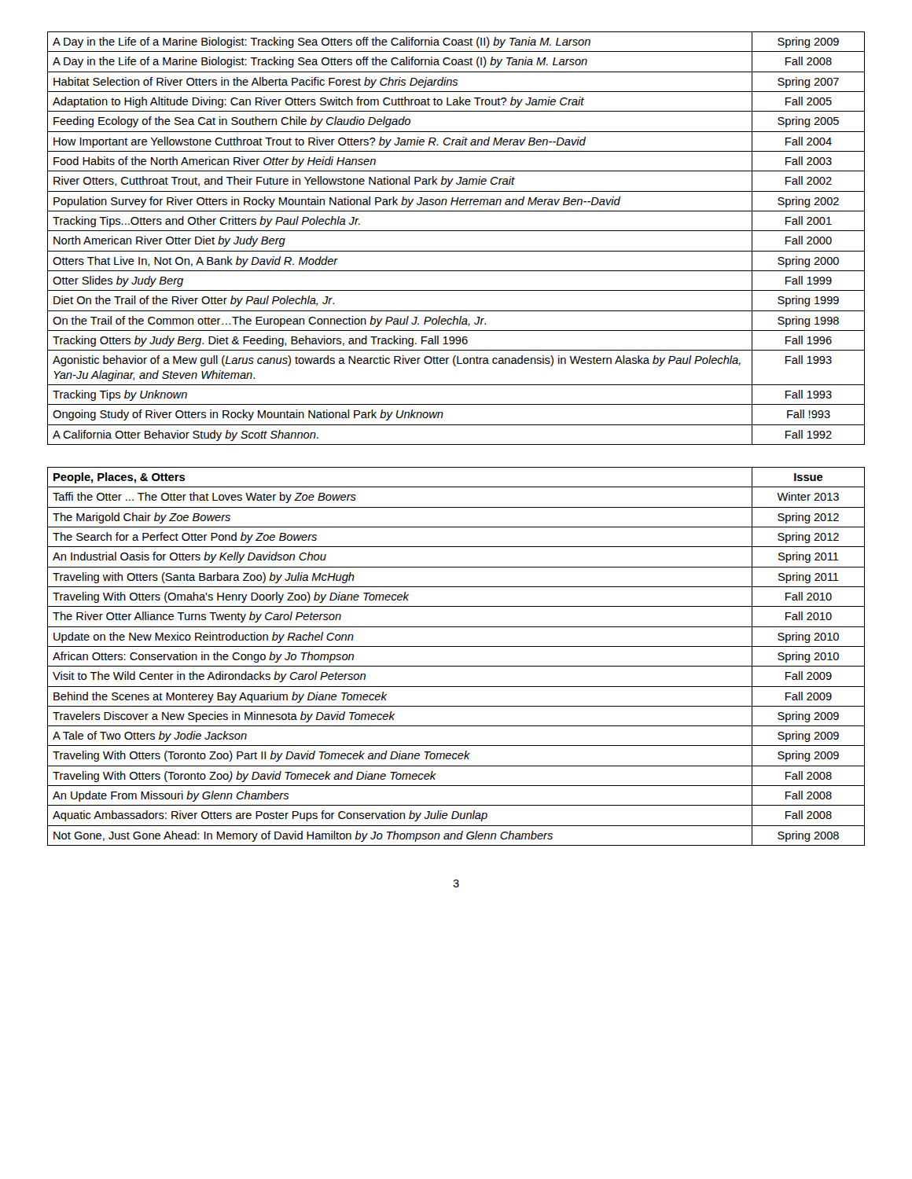| A Day in the Life of a Marine Biologist: Tracking Sea Otters off the California Coast (II) by Tania M. Larson | Spring 2009 |
| A Day in the Life of a Marine Biologist: Tracking Sea Otters off the California Coast (I) by Tania M. Larson | Fall 2008 |
| Habitat Selection of River Otters in the Alberta Pacific Forest by Chris Dejardins | Spring 2007 |
| Adaptation to High Altitude Diving: Can River Otters Switch from Cutthroat to Lake Trout? by Jamie Crait | Fall 2005 |
| Feeding Ecology of the Sea Cat in Southern Chile by Claudio Delgado | Spring 2005 |
| How Important are Yellowstone Cutthroat Trout to River Otters? by Jamie R. Crait and Merav Ben--David | Fall 2004 |
| Food Habits of the North American River Otter by Heidi Hansen | Fall 2003 |
| River Otters, Cutthroat Trout, and Their Future in Yellowstone National Park by Jamie Crait | Fall 2002 |
| Population Survey for River Otters in Rocky Mountain National Park by Jason Herreman and Merav Ben--David | Spring 2002 |
| Tracking Tips...Otters and Other Critters by Paul Polechla Jr. | Fall 2001 |
| North American River Otter Diet by Judy Berg | Fall 2000 |
| Otters That Live In, Not On, A Bank by David R. Modder | Spring 2000 |
| Otter Slides by Judy Berg | Fall 1999 |
| Diet On the Trail of the River Otter by Paul Polechla, Jr . | Spring 1999 |
| On the Trail of the Common otter…The European Connection by Paul J. Polechla, Jr . | Spring 1998 |
| Tracking Otters by Judy Berg . Diet & Feeding, Behaviors, and Tracking. Fall 1996 | Fall 1996 |
| Agonistic behavior of a Mew gull ( Larus canus ) towards a Nearctic River Otter (Lontra canadensis) in Western Alaska by Paul Polechla, Yan-Ju Alaginar, and Steven Whiteman . | Fall 1993 |
| Tracking Tips by Unknown | Fall 1993 |
| Ongoing Study of River Otters in Rocky Mountain National Park by Unknown | Fall !993 |
| A California Otter Behavior Study by Scott Shannon . | Fall 1992 |
| People, Places, & Otters | Issue |
| --- | --- |
| Taffi the Otter ... The Otter that Loves Water by Zoe Bowers | Winter 2013 |
| The Marigold Chair by Zoe Bowers | Spring 2012 |
| The Search for a Perfect Otter Pond by Zoe Bowers | Spring 2012 |
| An Industrial Oasis for Otters by Kelly Davidson Chou | Spring 2011 |
| Traveling with Otters (Santa Barbara Zoo) by Julia McHugh | Spring 2011 |
| Traveling With Otters (Omaha's Henry Doorly Zoo) by Diane Tomecek | Fall 2010 |
| The River Otter Alliance Turns Twenty by Carol Peterson | Fall 2010 |
| Update on the New Mexico Reintroduction by Rachel Conn | Spring 2010 |
| African Otters: Conservation in the Congo by Jo Thompson | Spring 2010 |
| Visit to The Wild Center in the Adirondacks by Carol Peterson | Fall 2009 |
| Behind the Scenes at Monterey Bay Aquarium by Diane Tomecek | Fall 2009 |
| Travelers Discover a New Species in Minnesota by David Tomecek | Spring 2009 |
| A Tale of Two Otters by Jodie Jackson | Spring 2009 |
| Traveling With Otters (Toronto Zoo) Part II by David Tomecek and Diane Tomecek | Spring 2009 |
| Traveling With Otters (Toronto Zoo ) by David Tomecek and Diane Tomecek | Fall 2008 |
| An Update From Missouri by Glenn Chambers | Fall 2008 |
| Aquatic Ambassadors: River Otters are Poster Pups for Conservation by Julie Dunlap | Fall 2008 |
| Not Gone, Just Gone Ahead: In Memory of David Hamilton by Jo Thompson and Glenn Chambers | Spring 2008 |
3